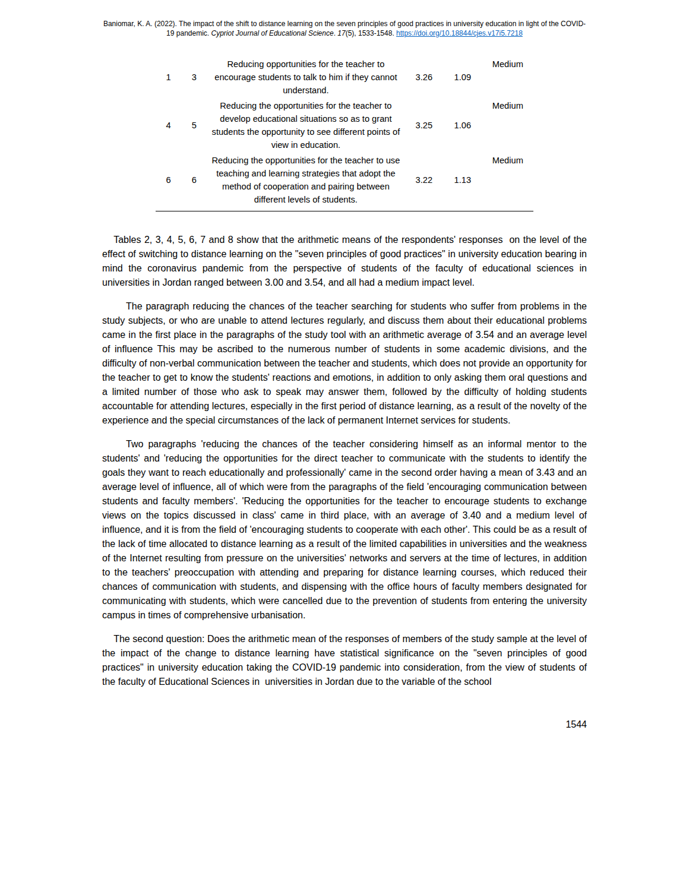Baniomar, K. A. (2022). The impact of the shift to distance learning on the seven principles of good practices in university education in light of the COVID-19 pandemic. Cypriot Journal of Educational Science. 17(5), 1533-1548. https://doi.org/10.18844/cjes.v17i5.7218
| 1 | 3 | Reducing opportunities for the teacher to encourage students to talk to him if they cannot understand. | 3.26 | 1.09 | Medium |
| 4 | 5 | Reducing the opportunities for the teacher to develop educational situations so as to grant students the opportunity to see different points of view in education. | 3.25 | 1.06 | Medium |
| 6 | 6 | Reducing the opportunities for the teacher to use teaching and learning strategies that adopt the method of cooperation and pairing between different levels of students. | 3.22 | 1.13 | Medium |
Tables 2, 3, 4, 5, 6, 7 and 8 show that the arithmetic means of the respondents' responses on the level of the effect of switching to distance learning on the "seven principles of good practices" in university education bearing in mind the coronavirus pandemic from the perspective of students of the faculty of educational sciences in universities in Jordan ranged between 3.00 and 3.54, and all had a medium impact level.
The paragraph reducing the chances of the teacher searching for students who suffer from problems in the study subjects, or who are unable to attend lectures regularly, and discuss them about their educational problems came in the first place in the paragraphs of the study tool with an arithmetic average of 3.54 and an average level of influence This may be ascribed to the numerous number of students in some academic divisions, and the difficulty of non-verbal communication between the teacher and students, which does not provide an opportunity for the teacher to get to know the students' reactions and emotions, in addition to only asking them oral questions and a limited number of those who ask to speak may answer them, followed by the difficulty of holding students accountable for attending lectures, especially in the first period of distance learning, as a result of the novelty of the experience and the special circumstances of the lack of permanent Internet services for students.
Two paragraphs 'reducing the chances of the teacher considering himself as an informal mentor to the students' and 'reducing the opportunities for the direct teacher to communicate with the students to identify the goals they want to reach educationally and professionally' came in the second order having a mean of 3.43 and an average level of influence, all of which were from the paragraphs of the field 'encouraging communication between students and faculty members'. 'Reducing the opportunities for the teacher to encourage students to exchange views on the topics discussed in class' came in third place, with an average of 3.40 and a medium level of influence, and it is from the field of 'encouraging students to cooperate with each other'. This could be as a result of the lack of time allocated to distance learning as a result of the limited capabilities in universities and the weakness of the Internet resulting from pressure on the universities' networks and servers at the time of lectures, in addition to the teachers' preoccupation with attending and preparing for distance learning courses, which reduced their chances of communication with students, and dispensing with the office hours of faculty members designated for communicating with students, which were cancelled due to the prevention of students from entering the university campus in times of comprehensive urbanisation.
The second question: Does the arithmetic mean of the responses of members of the study sample at the level of the impact of the change to distance learning have statistical significance on the "seven principles of good practices" in university education taking the COVID-19 pandemic into consideration, from the view of students of the faculty of Educational Sciences in universities in Jordan due to the variable of the school
1544